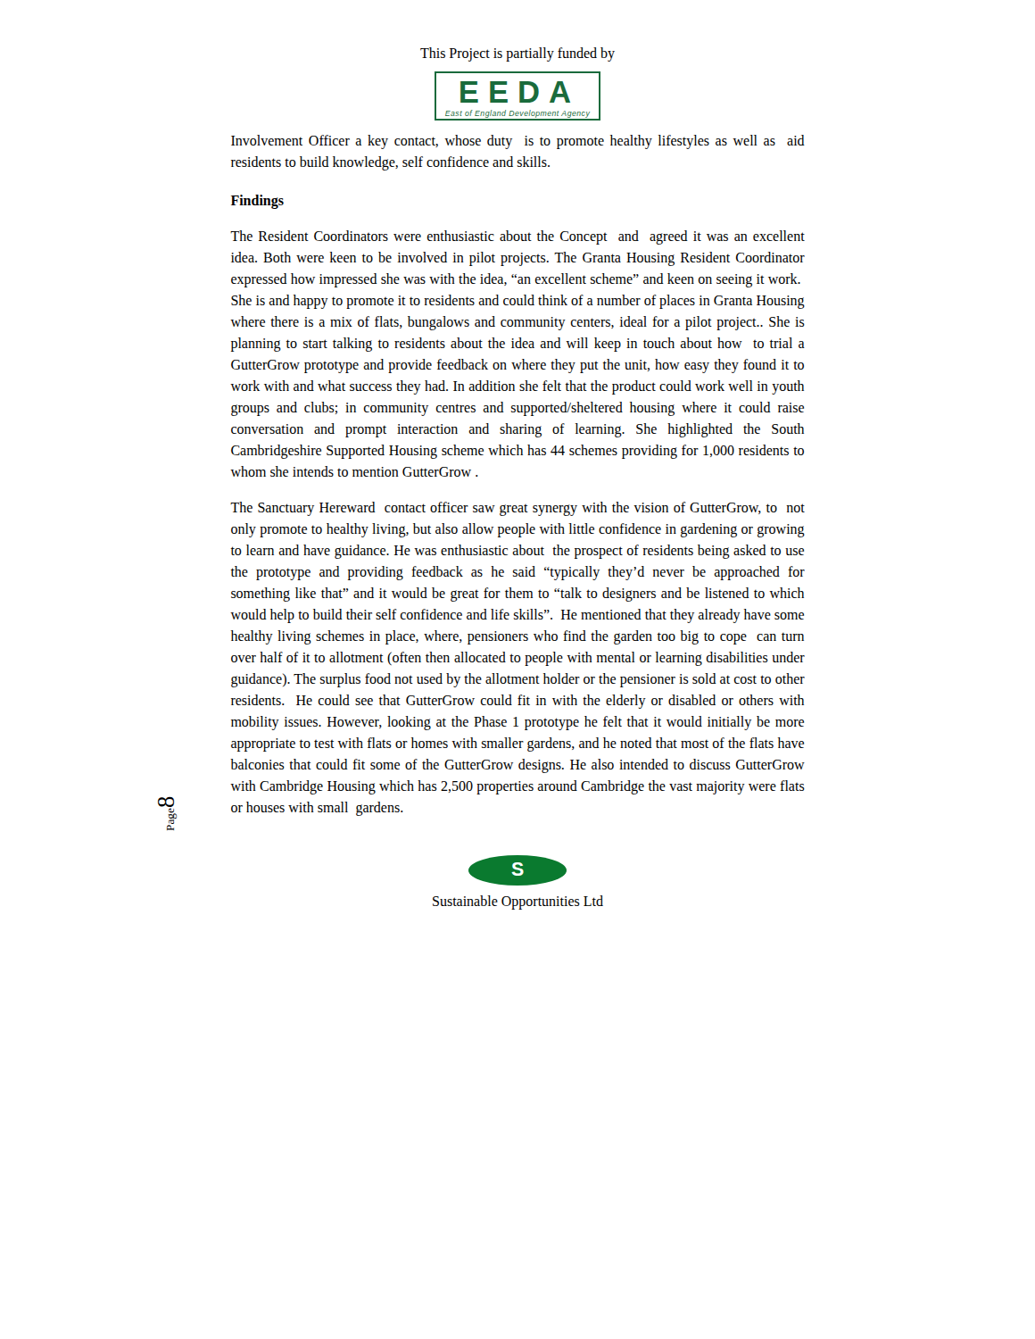This Project is partially funded by
EEDA
East of England Development Agency
Involvement Officer a key contact, whose duty is to promote healthy lifestyles as well as aid residents to build knowledge, self confidence and skills.
Findings
The Resident Coordinators were enthusiastic about the Concept and agreed it was an excellent idea. Both were keen to be involved in pilot projects. The Granta Housing Resident Coordinator expressed how impressed she was with the idea, “an excellent scheme” and keen on seeing it work. She is and happy to promote it to residents and could think of a number of places in Granta Housing where there is a mix of flats, bungalows and community centers, ideal for a pilot project.. She is planning to start talking to residents about the idea and will keep in touch about how to trial a GutterGrow prototype and provide feedback on where they put the unit, how easy they found it to work with and what success they had. In addition she felt that the product could work well in youth groups and clubs; in community centres and supported/sheltered housing where it could raise conversation and prompt interaction and sharing of learning. She highlighted the South Cambridgeshire Supported Housing scheme which has 44 schemes providing for 1,000 residents to whom she intends to mention GutterGrow .
The Sanctuary Hereward contact officer saw great synergy with the vision of GutterGrow, to not only promote to healthy living, but also allow people with little confidence in gardening or growing to learn and have guidance. He was enthusiastic about the prospect of residents being asked to use the prototype and providing feedback as he said “typically they’d never be approached for something like that” and it would be great for them to “talk to designers and be listened to which would help to build their self confidence and life skills”. He mentioned that they already have some healthy living schemes in place, where, pensioners who find the garden too big to cope can turn over half of it to allotment (often then allocated to people with mental or learning disabilities under guidance). The surplus food not used by the allotment holder or the pensioner is sold at cost to other residents. He could see that GutterGrow could fit in with the elderly or disabled or others with mobility issues. However, looking at the Phase 1 prototype he felt that it would initially be more appropriate to test with flats or homes with smaller gardens, and he noted that most of the flats have balconies that could fit some of the GutterGrow designs. He also intended to discuss GutterGrow with Cambridge Housing which has 2,500 properties around Cambridge the vast majority were flats or houses with small gardens.
Page8
Sustainable Opportunities Ltd